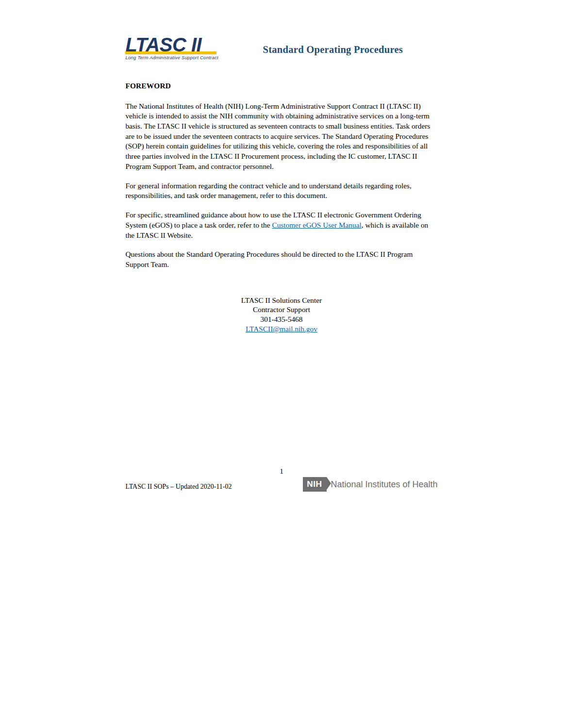LTASC II
Long Term Administrative Support Contract
Standard Operating Procedures
FOREWORD
The National Institutes of Health (NIH) Long-Term Administrative Support Contract II (LTASC II) vehicle is intended to assist the NIH community with obtaining administrative services on a long-term basis. The LTASC II vehicle is structured as seventeen contracts to small business entities. Task orders are to be issued under the seventeen contracts to acquire services. The Standard Operating Procedures (SOP) herein contain guidelines for utilizing this vehicle, covering the roles and responsibilities of all three parties involved in the LTASC II Procurement process, including the IC customer, LTASC II Program Support Team, and contractor personnel.
For general information regarding the contract vehicle and to understand details regarding roles, responsibilities, and task order management, refer to this document.
For specific, streamlined guidance about how to use the LTASC II electronic Government Ordering System (eGOS) to place a task order, refer to the Customer eGOS User Manual, which is available on the LTASC II Website.
Questions about the Standard Operating Procedures should be directed to the LTASC II Program Support Team.
LTASC II Solutions Center
Contractor Support
301-435-5468
LTASCII@mail.nih.gov
1
LTASC II SOPs – Updated 2020-11-02
NIH National Institutes of Health